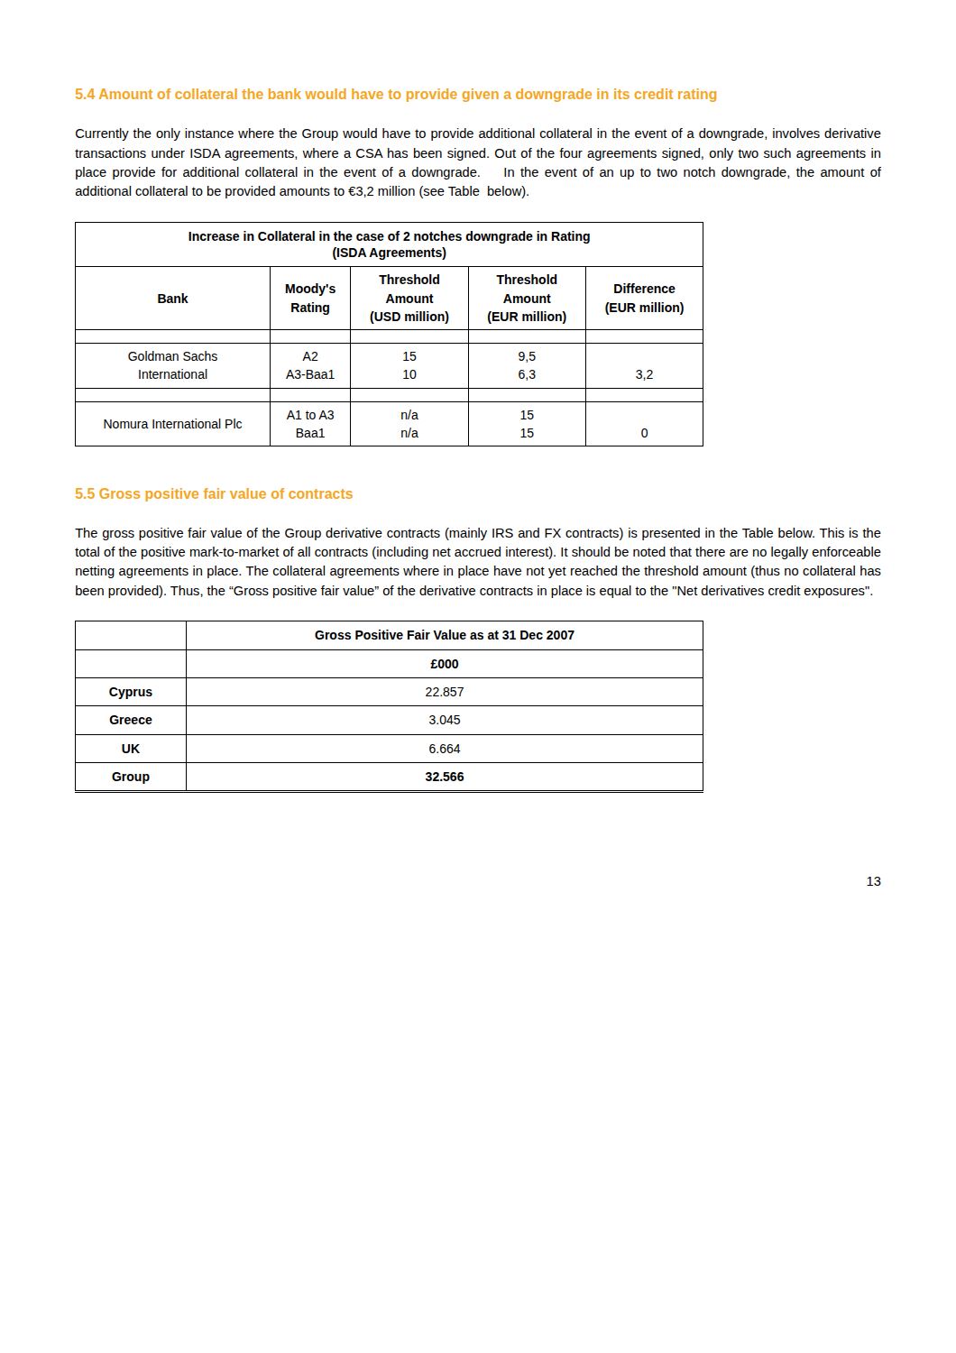5.4 Amount of collateral the bank would have to provide given a downgrade in its credit rating
Currently the only instance where the Group would have to provide additional collateral in the event of a downgrade, involves derivative transactions under ISDA agreements, where a CSA has been signed. Out of the four agreements signed, only two such agreements in place provide for additional collateral in the event of a downgrade. In the event of an up to two notch downgrade, the amount of additional collateral to be provided amounts to €3,2 million (see Table below).
| Increase in Collateral in the case of 2 notches downgrade in Rating (ISDA Agreements) |
| --- |
| Bank | Moody's Rating | Threshold Amount (USD million) | Threshold Amount (EUR million) | Difference (EUR million) |
| Goldman Sachs International | A2 A3-Baa1 | 15 10 | 9,5 6,3 | 3,2 |
| Nomura International Plc | A1 to A3 Baa1 | n/a n/a | 15 15 | 0 |
5.5 Gross positive fair value of contracts
The gross positive fair value of the Group derivative contracts (mainly IRS and FX contracts) is presented in the Table below. This is the total of the positive mark-to-market of all contracts (including net accrued interest). It should be noted that there are no legally enforceable netting agreements in place. The collateral agreements where in place have not yet reached the threshold amount (thus no collateral has been provided). Thus, the “Gross positive fair value” of the derivative contracts in place is equal to the "Net derivatives credit exposures".
| | Gross Positive Fair Value as at 31 Dec 2007 |
| | £000 |
| Cyprus | 22.857 |
| Greece | 3.045 |
| UK | 6.664 |
| Group | 32.566 |
13